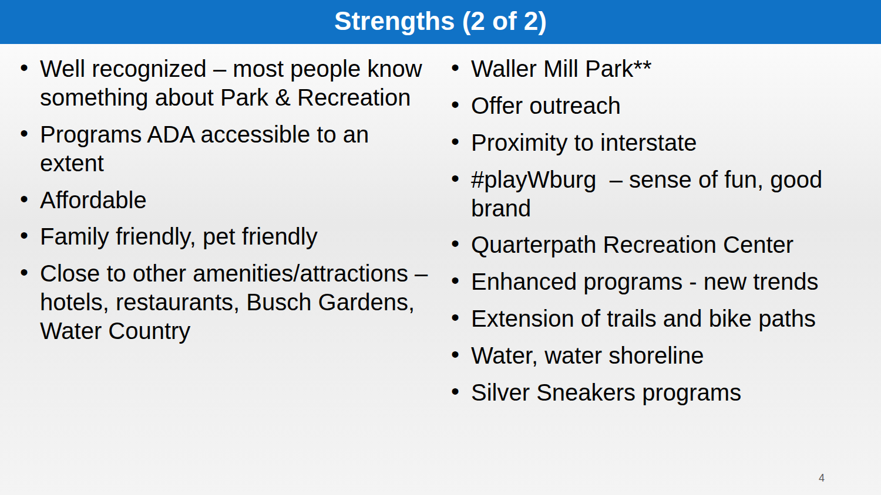Strengths (2 of 2)
Well recognized – most people know something about Park & Recreation
Programs ADA accessible to an extent
Affordable
Family friendly, pet friendly
Close to other amenities/attractions – hotels, restaurants, Busch Gardens, Water Country
Waller Mill Park**
Offer outreach
Proximity to interstate
#playWburg – sense of fun, good brand
Quarterpath Recreation Center
Enhanced programs - new trends
Extension of trails and bike paths
Water, water shoreline
Silver Sneakers programs
4